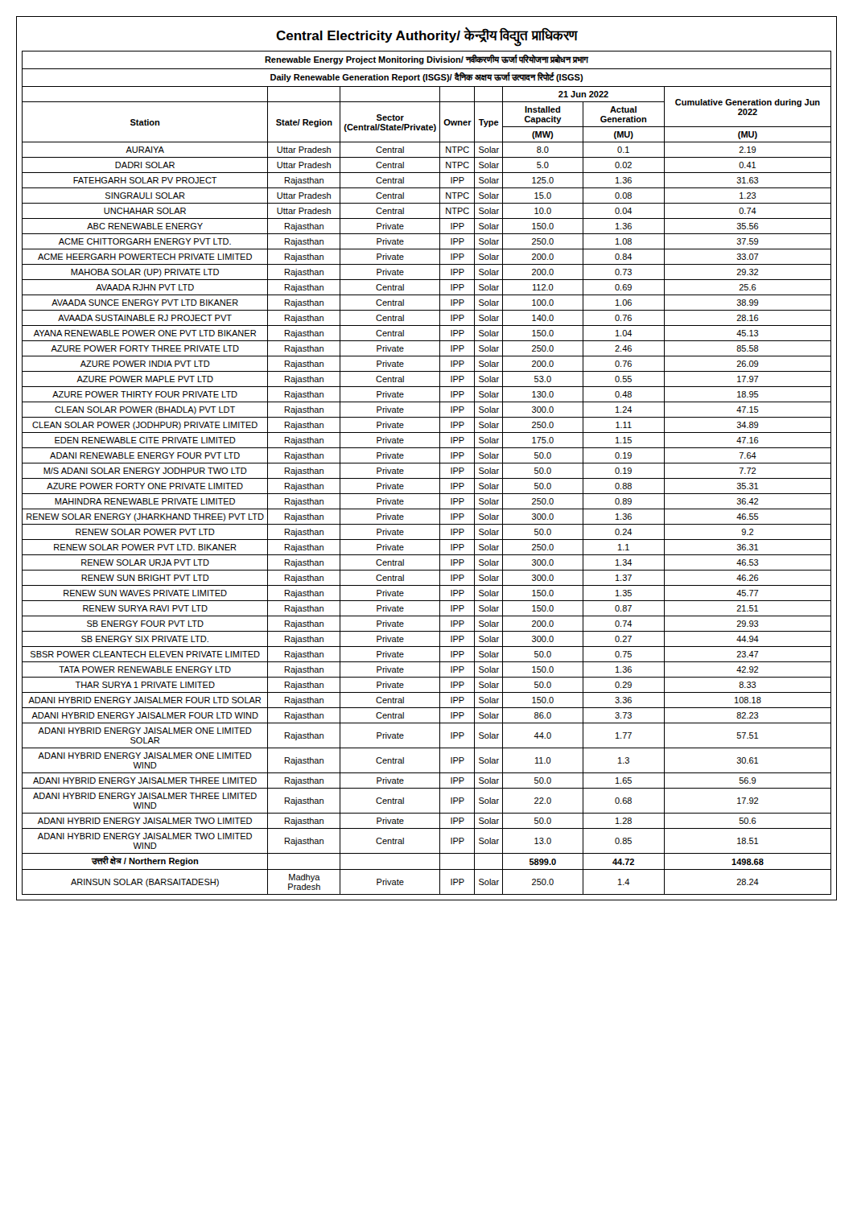| Central Electricity Authority/ केन्द्रीय विद्युत प्राधिकरण |
| Renewable Energy Project Monitoring Division/ नवीकरणीय ऊर्जा परियोजना प्रबोधन प्रभाग |
| Daily Renewable Generation Report (ISGS)/ दैनिक अक्षय ऊर्जा उत्पादन रिपोर्ट (ISGS) |
| | | | | | 21 Jun 2022 | Cumulative Generation during Jun 2022 |
| Station | State/ Region | Sector (Central/State/Private) | Owner | Type | Installed Capacity | Actual Generation |
| (MW) | (MU) | (MU) |
| AURAIYA | Uttar Pradesh | Central | NTPC | Solar | 8.0 | 0.1 | 2.19 |
| DADRI SOLAR | Uttar Pradesh | Central | NTPC | Solar | 5.0 | 0.02 | 0.41 |
| FATEHGARH SOLAR PV PROJECT | Rajasthan | Central | IPP | Solar | 125.0 | 1.36 | 31.63 |
| SINGRAULI SOLAR | Uttar Pradesh | Central | NTPC | Solar | 15.0 | 0.08 | 1.23 |
| UNCHAHAR SOLAR | Uttar Pradesh | Central | NTPC | Solar | 10.0 | 0.04 | 0.74 |
| ABC RENEWABLE ENERGY | Rajasthan | Private | IPP | Solar | 150.0 | 1.36 | 35.56 |
| ACME CHITTORGARH ENERGY PVT LTD. | Rajasthan | Private | IPP | Solar | 250.0 | 1.08 | 37.59 |
| ACME HEERGARH POWERTECH PRIVATE LIMITED | Rajasthan | Private | IPP | Solar | 200.0 | 0.84 | 33.07 |
| MAHOBA SOLAR (UP) PRIVATE LTD | Rajasthan | Private | IPP | Solar | 200.0 | 0.73 | 29.32 |
| AVAADA RJHN PVT LTD | Rajasthan | Central | IPP | Solar | 112.0 | 0.69 | 25.6 |
| AVAADA SUNCE ENERGY PVT LTD BIKANER | Rajasthan | Central | IPP | Solar | 100.0 | 1.06 | 38.99 |
| AVAADA SUSTAINABLE RJ PROJECT PVT | Rajasthan | Central | IPP | Solar | 140.0 | 0.76 | 28.16 |
| AYANA RENEWABLE POWER ONE PVT LTD BIKANER | Rajasthan | Central | IPP | Solar | 150.0 | 1.04 | 45.13 |
| AZURE POWER FORTY THREE PRIVATE LTD | Rajasthan | Private | IPP | Solar | 250.0 | 2.46 | 85.58 |
| AZURE POWER INDIA PVT LTD | Rajasthan | Private | IPP | Solar | 200.0 | 0.76 | 26.09 |
| AZURE POWER MAPLE PVT LTD | Rajasthan | Central | IPP | Solar | 53.0 | 0.55 | 17.97 |
| AZURE POWER THIRTY FOUR PRIVATE LTD | Rajasthan | Private | IPP | Solar | 130.0 | 0.48 | 18.95 |
| CLEAN SOLAR POWER (BHADLA) PVT LDT | Rajasthan | Private | IPP | Solar | 300.0 | 1.24 | 47.15 |
| CLEAN SOLAR POWER (JODHPUR) PRIVATE LIMITED | Rajasthan | Private | IPP | Solar | 250.0 | 1.11 | 34.89 |
| EDEN RENEWABLE CITE PRIVATE LIMITED | Rajasthan | Private | IPP | Solar | 175.0 | 1.15 | 47.16 |
| ADANI RENEWABLE ENERGY FOUR PVT LTD | Rajasthan | Private | IPP | Solar | 50.0 | 0.19 | 7.64 |
| M/S ADANI SOLAR ENERGY JODHPUR TWO LTD | Rajasthan | Private | IPP | Solar | 50.0 | 0.19 | 7.72 |
| AZURE POWER FORTY ONE PRIVATE LIMITED | Rajasthan | Private | IPP | Solar | 50.0 | 0.88 | 35.31 |
| MAHINDRA RENEWABLE PRIVATE LIMITED | Rajasthan | Private | IPP | Solar | 250.0 | 0.89 | 36.42 |
| RENEW SOLAR ENERGY (JHARKHAND THREE) PVT LTD | Rajasthan | Private | IPP | Solar | 300.0 | 1.36 | 46.55 |
| RENEW SOLAR POWER PVT LTD | Rajasthan | Private | IPP | Solar | 50.0 | 0.24 | 9.2 |
| RENEW SOLAR POWER PVT LTD. BIKANER | Rajasthan | Private | IPP | Solar | 250.0 | 1.1 | 36.31 |
| RENEW SOLAR URJA PVT LTD | Rajasthan | Central | IPP | Solar | 300.0 | 1.34 | 46.53 |
| RENEW SUN BRIGHT PVT LTD | Rajasthan | Central | IPP | Solar | 300.0 | 1.37 | 46.26 |
| RENEW SUN WAVES PRIVATE LIMITED | Rajasthan | Private | IPP | Solar | 150.0 | 1.35 | 45.77 |
| RENEW SURYA RAVI PVT LTD | Rajasthan | Private | IPP | Solar | 150.0 | 0.87 | 21.51 |
| SB ENERGY FOUR PVT LTD | Rajasthan | Private | IPP | Solar | 200.0 | 0.74 | 29.93 |
| SB ENERGY SIX PRIVATE LTD. | Rajasthan | Private | IPP | Solar | 300.0 | 0.27 | 44.94 |
| SBSR POWER CLEANTECH ELEVEN PRIVATE LIMITED | Rajasthan | Private | IPP | Solar | 50.0 | 0.75 | 23.47 |
| TATA POWER RENEWABLE ENERGY LTD | Rajasthan | Private | IPP | Solar | 150.0 | 1.36 | 42.92 |
| THAR SURYA 1 PRIVATE LIMITED | Rajasthan | Private | IPP | Solar | 50.0 | 0.29 | 8.33 |
| ADANI HYBRID ENERGY JAISALMER FOUR LTD SOLAR | Rajasthan | Central | IPP | Solar | 150.0 | 3.36 | 108.18 |
| ADANI HYBRID ENERGY JAISALMER FOUR LTD WIND | Rajasthan | Central | IPP | Solar | 86.0 | 3.73 | 82.23 |
| ADANI HYBRID ENERGY JAISALMER ONE LIMITED SOLAR | Rajasthan | Private | IPP | Solar | 44.0 | 1.77 | 57.51 |
| ADANI HYBRID ENERGY JAISALMER ONE LIMITED WIND | Rajasthan | Central | IPP | Solar | 11.0 | 1.3 | 30.61 |
| ADANI HYBRID ENERGY JAISALMER THREE LIMITED | Rajasthan | Private | IPP | Solar | 50.0 | 1.65 | 56.9 |
| ADANI HYBRID ENERGY JAISALMER THREE LIMITED WIND | Rajasthan | Central | IPP | Solar | 22.0 | 0.68 | 17.92 |
| ADANI HYBRID ENERGY JAISALMER TWO LIMITED | Rajasthan | Private | IPP | Solar | 50.0 | 1.28 | 50.6 |
| ADANI HYBRID ENERGY JAISALMER TWO LIMITED WIND | Rajasthan | Central | IPP | Solar | 13.0 | 0.85 | 18.51 |
| उत्तरी क्षेत्र / Northern Region | | | | | 5899.0 | 44.72 | 1498.68 |
| ARINSUN SOLAR (BARSAITADESH) | Madhya Pradesh | Private | IPP | Solar | 250.0 | 1.4 | 28.24 |